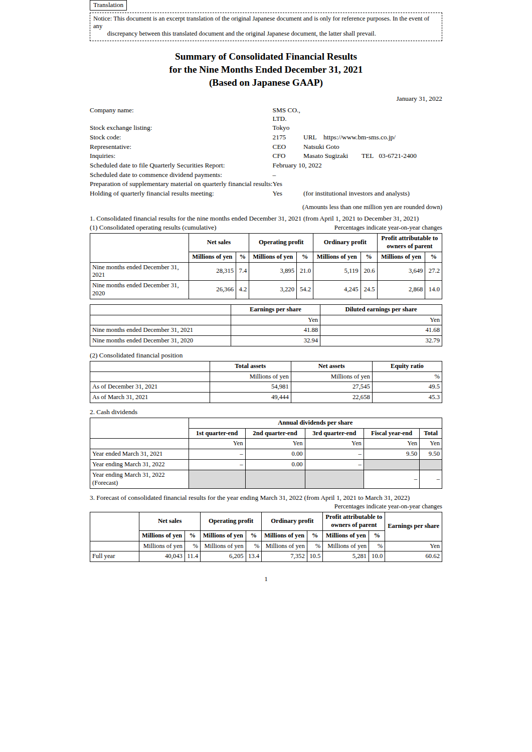Translation
Notice: This document is an excerpt translation of the original Japanese document and is only for reference purposes. In the event of any
discrepancy between this translated document and the original Japanese document, the latter shall prevail.
Summary of Consolidated Financial Results for the Nine Months Ended December 31, 2021 (Based on Japanese GAAP)
January 31, 2022
| Company name: | SMS CO., LTD. | |
| Stock exchange listing: | Tokyo | |
| Stock code: | 2175 | URL https://www.bm-sms.co.jp/ |
| Representative: | CEO | Natsuki Goto |
| Inquiries: | CFO | Masato Sugizaki TEL 03-6721-2400 |
| Scheduled date to file Quarterly Securities Report: | February 10, 2022 |
| Scheduled date to commence dividend payments: | – |
| Preparation of supplementary material on quarterly financial results: | Yes |
| Holding of quarterly financial results meeting: | Yes | (for institutional investors and analysts) |
(Amounts less than one million yen are rounded down)
1. Consolidated financial results for the nine months ended December 31, 2021 (from April 1, 2021 to December 31, 2021)
(1) Consolidated operating results (cumulative)
Percentages indicate year-on-year changes
| | Net sales | Operating profit | Ordinary profit | Profit attributable to owners of parent |
| --- | --- | --- | --- | --- |
| Millions of yen | % | Millions of yen | % | Millions of yen | % | Millions of yen | % |
| Nine months ended December 31, 2021 | 28,315 | 7.4 | 3,895 | 21.0 | 5,119 | 20.6 | 3,649 | 27.2 |
| Nine months ended December 31, 2020 | 26,366 | 4.2 | 3,220 | 54.2 | 4,245 | 24.5 | 2,868 | 14.0 |
| | Earnings per share | Diluted earnings per share |
| --- | --- | --- |
| | Yen | Yen |
| Nine months ended December 31, 2021 | 41.88 | 41.68 |
| Nine months ended December 31, 2020 | 32.94 | 32.79 |
(2) Consolidated financial position
| | Total assets | Net assets | Equity ratio |
| --- | --- | --- | --- |
| | Millions of yen | Millions of yen | % |
| As of December 31, 2021 | 54,981 | 27,545 | 49.5 |
| As of March 31, 2021 | 49,444 | 22,658 | 45.3 |
2. Cash dividends
| | Annual dividends per share |
| --- | --- |
| 1st quarter-end | 2nd quarter-end | 3rd quarter-end | Fiscal year-end | Total |
| | Yen | Yen | Yen | Yen | Yen |
| Year ended March 31, 2021 | – | 0.00 | – | 9.50 | 9.50 |
| Year ending March 31, 2022 | – | 0.00 | – | | |
| Year ending March 31, 2022 (Forecast) | | | | – | – |
3. Forecast of consolidated financial results for the year ending March 31, 2022 (from April 1, 2021 to March 31, 2022)
Percentages indicate year-on-year changes
| | Net sales | Operating profit | Ordinary profit | Profit attributable to owners of parent | Earnings per share |
| --- | --- | --- | --- | --- | --- |
| Millions of yen | % | Millions of yen | % | Millions of yen | % | Millions of yen | % |
| | Millions of yen | % | Millions of yen | % | Millions of yen | % | Millions of yen | % | Yen |
| Full year | 40,043 | 11.4 | 6,205 | 13.4 | 7,352 | 10.5 | 5,281 | 10.0 | 60.62 |
1